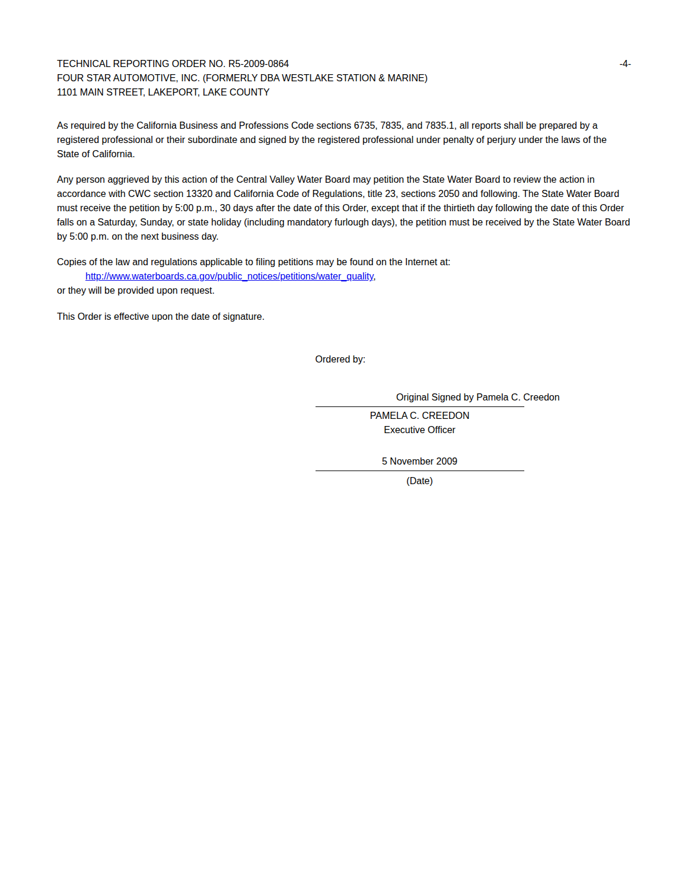TECHNICAL REPORTING ORDER NO. R5-2009-0864
FOUR STAR AUTOMOTIVE, INC. (FORMERLY DBA WESTLAKE STATION & MARINE)
1101 MAIN STREET, LAKEPORT, LAKE COUNTY
-4-
As required by the California Business and Professions Code sections 6735, 7835, and 7835.1, all reports shall be prepared by a registered professional or their subordinate and signed by the registered professional under penalty of perjury under the laws of the State of California.
Any person aggrieved by this action of the Central Valley Water Board may petition the State Water Board to review the action in accordance with CWC section 13320 and California Code of Regulations, title 23, sections 2050 and following. The State Water Board must receive the petition by 5:00 p.m., 30 days after the date of this Order, except that if the thirtieth day following the date of this Order falls on a Saturday, Sunday, or state holiday (including mandatory furlough days), the petition must be received by the State Water Board by 5:00 p.m. on the next business day.
Copies of the law and regulations applicable to filing petitions may be found on the Internet at:
http://www.waterboards.ca.gov/public_notices/petitions/water_quality,
or they will be provided upon request.
This Order is effective upon the date of signature.
Ordered by:
Original Signed by Pamela C. Creedon
PAMELA C. CREEDON
Executive Officer
5 November 2009
(Date)